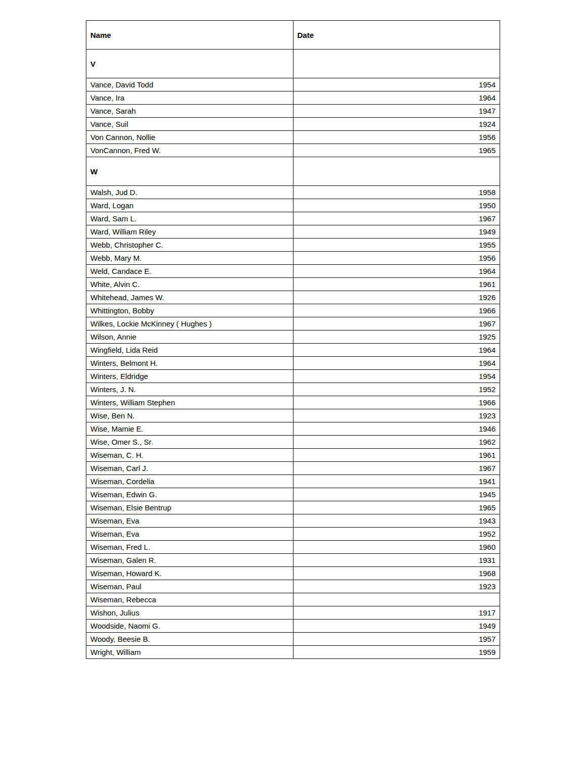| Name | Date |
| --- | --- |
| V | |
| Vance, David Todd | 1954 |
| Vance, Ira | 1964 |
| Vance, Sarah | 1947 |
| Vance, Suil | 1924 |
| Von Cannon, Nollie | 1956 |
| VonCannon, Fred W. | 1965 |
| W | |
| Walsh, Jud D. | 1958 |
| Ward, Logan | 1950 |
| Ward, Sam L. | 1967 |
| Ward, William Riley | 1949 |
| Webb, Christopher C. | 1955 |
| Webb, Mary M. | 1956 |
| Weld, Candace E. | 1964 |
| White, Alvin C. | 1961 |
| Whitehead, James W. | 1926 |
| Whittington, Bobby | 1966 |
| Wilkes, Lockie McKinney ( Hughes ) | 1967 |
| Wilson, Annie | 1925 |
| Wingfield, Lida Reid | 1964 |
| Winters, Belmont H. | 1964 |
| Winters, Eldridge | 1954 |
| Winters, J. N. | 1952 |
| Winters, William Stephen | 1966 |
| Wise, Ben N. | 1923 |
| Wise, Mamie E. | 1946 |
| Wise, Omer S., Sr. | 1962 |
| Wiseman, C. H. | 1961 |
| Wiseman, Carl J. | 1967 |
| Wiseman, Cordelia | 1941 |
| Wiseman, Edwin G. | 1945 |
| Wiseman, Elsie Bentrup | 1965 |
| Wiseman, Eva | 1943 |
| Wiseman, Eva | 1952 |
| Wiseman, Fred L. | 1960 |
| Wiseman, Galen R. | 1931 |
| Wiseman, Howard K. | 1968 |
| Wiseman, Paul | 1923 |
| Wiseman, Rebecca | |
| Wishon, Julius | 1917 |
| Woodside, Naomi G. | 1949 |
| Woody, Beesie B. | 1957 |
| Wright, William | 1959 |